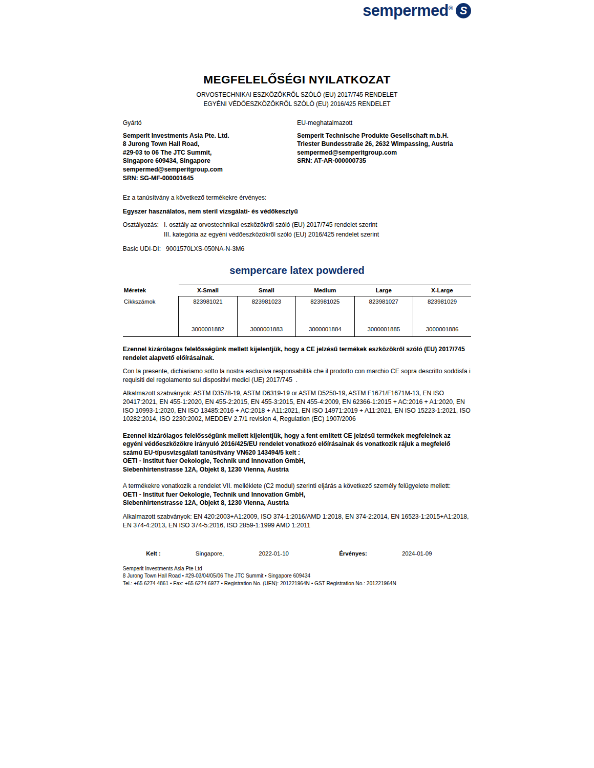sempermed®S
MEGFELELŐSÉGI NYILATKOZAT
ORVOSTECHNIKAI ESZKÖZÖKRŐL SZÓLÓ (EU) 2017/745 RENDELET
EGYÉNI VÉDŐESZKÖZÖKRŐL SZÓLÓ (EU) 2016/425 RENDELET
| Gyártó | EU-meghatalmazott |
| Semperit Investments Asia Pte. Ltd. 8 Jurong Town Hall Road, #29-03 to 06 The JTC Summit, Singapore 609434, Singapore sempermed@semperitgroup.com SRN: SG-MF-000001645 | Semperit Technische Produkte Gesellschaft m.b.H. Triester Bundesstraße 26, 2632 Wimpassing, Austria sempermed@semperitgroup.com SRN: AT-AR-000000735 |
Ez a tanúsítvány a következő termékekre érvényes:
Egyszer használatos, nem steril vizsgálati- és védőkesztyű
| Osztályozás: | I. osztály az orvostechnikai eszközökről szóló (EU) 2017/745 rendelet szerint |
| | III. kategória az egyéni védőeszközökről szóló (EU) 2016/425 rendelet szerint |
| Basic UDI-DI: | 9001570LXS-050NA-N-3M6 |
sempercare latex powdered
| Méretek | X-Small | Small | Medium | Large | X-Large |
| --- | --- | --- | --- | --- | --- |
| Cikkszámok | 823981021 | 823981023 | 823981025 | 823981027 | 823981029 |
| | 3000001882 | 3000001883 | 3000001884 | 3000001885 | 3000001886 |
Ezennel kizárólagos felelősségünk mellett kijelentjük, hogy a CE jelzésű termékek eszközökről szóló (EU) 2017/745 rendelet alapvető előírásainak.
Con la presente, dichiariamo sotto la nostra esclusiva responsabilità che il prodotto con marchio CE sopra descritto soddisfa i requisiti del regolamento sui dispositivi medici (UE) 2017/745 .
Alkalmazott szabványok: ASTM D3578-19, ASTM D6319-19 or ASTM D5250-19, ASTM F1671/F1671M-13, EN ISO 20417:2021, EN 455-1:2020, EN 455-2:2015, EN 455-3:2015, EN 455-4:2009, EN 62366-1:2015 + AC:2016 + A1:2020, EN ISO 10993-1:2020, EN ISO 13485:2016 + AC:2018 + A11:2021, EN ISO 14971:2019 + A11:2021, EN ISO 15223-1:2021, ISO 10282:2014, ISO 2230:2002, MEDDEV 2.7/1 revision 4, Regulation (EC) 1907/2006
Ezennel kizárólagos felelősségünk mellett kijelentjük, hogy a fent említett CE jelzésű termékek megfelelnek az egyéni védőeszközökre irányuló 2016/425/EU rendelet vonatkozó előírásainak és vonatkozik rájuk a megfelelő számú EU-típusvizsgálati tanúsítvány VN620 143494/5 kelt :
OETI - Institut fuer Oekologie, Technik und Innovation GmbH,
Siebenhirtenstrasse 12A, Objekt 8, 1230 Vienna, Austria
A termékekre vonatkozik a rendelet VII. melléklete (C2 modul) szerinti eljárás a következő személy felügyelete mellett:
OETI - Institut fuer Oekologie, Technik und Innovation GmbH,
Siebenhirtenstrasse 12A, Objekt 8, 1230 Vienna, Austria
Alkalmazott szabványok: EN 420:2003+A1:2009, ISO 374-1:2016/AMD 1:2018, EN 374-2:2014, EN 16523-1:2015+A1:2018, EN 374-4:2013, EN ISO 374-5:2016, ISO 2859-1:1999 AMD 1:2011
Kelt : Singapore, 2022-01-10 Érvényes: 2024-01-09
Semperit Investments Asia Pte Ltd
8 Jurong Town Hall Road • #29-03/04/05/06 The JTC Summit • Singapore 609434
Tel.: +65 6274 4861 • Fax: +65 6274 6977 • Registration No. (UEN): 201221964N • GST Registration No.: 201221964N